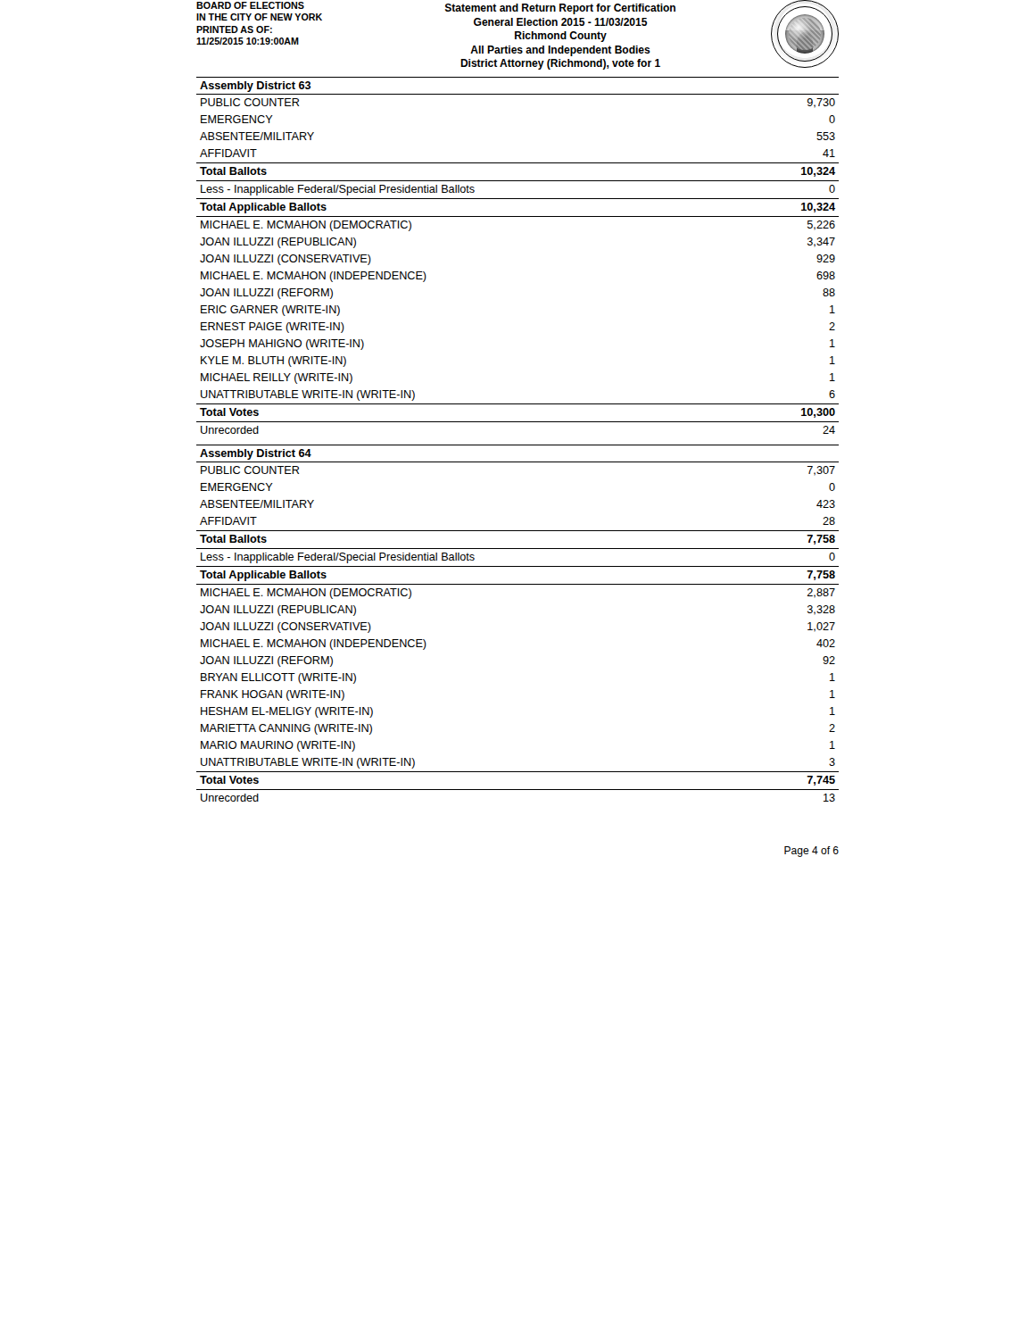BOARD OF ELECTIONS
IN THE CITY OF NEW YORK
PRINTED AS OF:
11/25/2015 10:19:00AM
Statement and Return Report for Certification
General Election 2015 - 11/03/2015
Richmond County
All Parties and Independent Bodies
District Attorney (Richmond), vote for 1
Assembly District 63
| PUBLIC COUNTER | 9,730 |
| EMERGENCY | 0 |
| ABSENTEE/MILITARY | 553 |
| AFFIDAVIT | 41 |
| Total Ballots | 10,324 |
| Less - Inapplicable Federal/Special Presidential Ballots | 0 |
| Total Applicable Ballots | 10,324 |
| MICHAEL E. MCMAHON (DEMOCRATIC) | 5,226 |
| JOAN ILLUZZI (REPUBLICAN) | 3,347 |
| JOAN ILLUZZI (CONSERVATIVE) | 929 |
| MICHAEL E. MCMAHON (INDEPENDENCE) | 698 |
| JOAN ILLUZZI (REFORM) | 88 |
| ERIC GARNER (WRITE-IN) | 1 |
| ERNEST PAIGE (WRITE-IN) | 2 |
| JOSEPH MAHIGNO (WRITE-IN) | 1 |
| KYLE M. BLUTH (WRITE-IN) | 1 |
| MICHAEL REILLY (WRITE-IN) | 1 |
| UNATTRIBUTABLE WRITE-IN (WRITE-IN) | 6 |
| Total Votes | 10,300 |
| Unrecorded | 24 |
Assembly District 64
| PUBLIC COUNTER | 7,307 |
| EMERGENCY | 0 |
| ABSENTEE/MILITARY | 423 |
| AFFIDAVIT | 28 |
| Total Ballots | 7,758 |
| Less - Inapplicable Federal/Special Presidential Ballots | 0 |
| Total Applicable Ballots | 7,758 |
| MICHAEL E. MCMAHON (DEMOCRATIC) | 2,887 |
| JOAN ILLUZZI (REPUBLICAN) | 3,328 |
| JOAN ILLUZZI (CONSERVATIVE) | 1,027 |
| MICHAEL E. MCMAHON (INDEPENDENCE) | 402 |
| JOAN ILLUZZI (REFORM) | 92 |
| BRYAN ELLICOTT (WRITE-IN) | 1 |
| FRANK HOGAN (WRITE-IN) | 1 |
| HESHAM EL-MELIGY (WRITE-IN) | 1 |
| MARIETTA CANNING (WRITE-IN) | 2 |
| MARIO MAURINO (WRITE-IN) | 1 |
| UNATTRIBUTABLE WRITE-IN (WRITE-IN) | 3 |
| Total Votes | 7,745 |
| Unrecorded | 13 |
Page 4 of 6